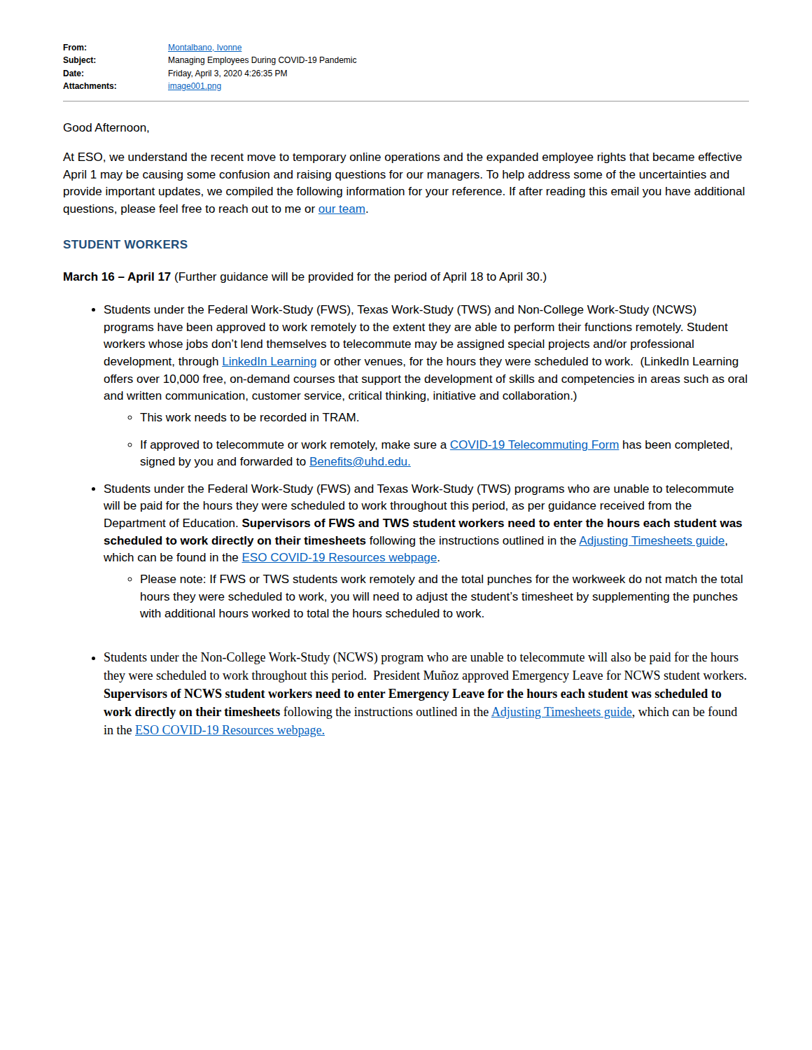| From: | Montalbano, Ivonne |
| Subject: | Managing Employees During COVID-19 Pandemic |
| Date: | Friday, April 3, 2020 4:26:35 PM |
| Attachments: | image001.png |
Good Afternoon,
At ESO, we understand the recent move to temporary online operations and the expanded employee rights that became effective April 1 may be causing some confusion and raising questions for our managers. To help address some of the uncertainties and provide important updates, we compiled the following information for your reference. If after reading this email you have additional questions, please feel free to reach out to me or our team.
STUDENT WORKERS
March 16 – April 17 (Further guidance will be provided for the period of April 18 to April 30.)
Students under the Federal Work-Study (FWS), Texas Work-Study (TWS) and Non-College Work-Study (NCWS) programs have been approved to work remotely to the extent they are able to perform their functions remotely. Student workers whose jobs don’t lend themselves to telecommute may be assigned special projects and/or professional development, through LinkedIn Learning or other venues, for the hours they were scheduled to work. (LinkedIn Learning offers over 10,000 free, on-demand courses that support the development of skills and competencies in areas such as oral and written communication, customer service, critical thinking, initiative and collaboration.)
This work needs to be recorded in TRAM.
If approved to telecommute or work remotely, make sure a COVID-19 Telecommuting Form has been completed, signed by you and forwarded to Benefits@uhd.edu.
Students under the Federal Work-Study (FWS) and Texas Work-Study (TWS) programs who are unable to telecommute will be paid for the hours they were scheduled to work throughout this period, as per guidance received from the Department of Education. Supervisors of FWS and TWS student workers need to enter the hours each student was scheduled to work directly on their timesheets following the instructions outlined in the Adjusting Timesheets guide, which can be found in the ESO COVID-19 Resources webpage.
Please note: If FWS or TWS students work remotely and the total punches for the workweek do not match the total hours they were scheduled to work, you will need to adjust the student’s timesheet by supplementing the punches with additional hours worked to total the hours scheduled to work.
Students under the Non-College Work-Study (NCWS) program who are unable to telecommute will also be paid for the hours they were scheduled to work throughout this period. President Muñoz approved Emergency Leave for NCWS student workers. Supervisors of NCWS student workers need to enter Emergency Leave for the hours each student was scheduled to work directly on their timesheets following the instructions outlined in the Adjusting Timesheets guide, which can be found in the ESO COVID-19 Resources webpage.